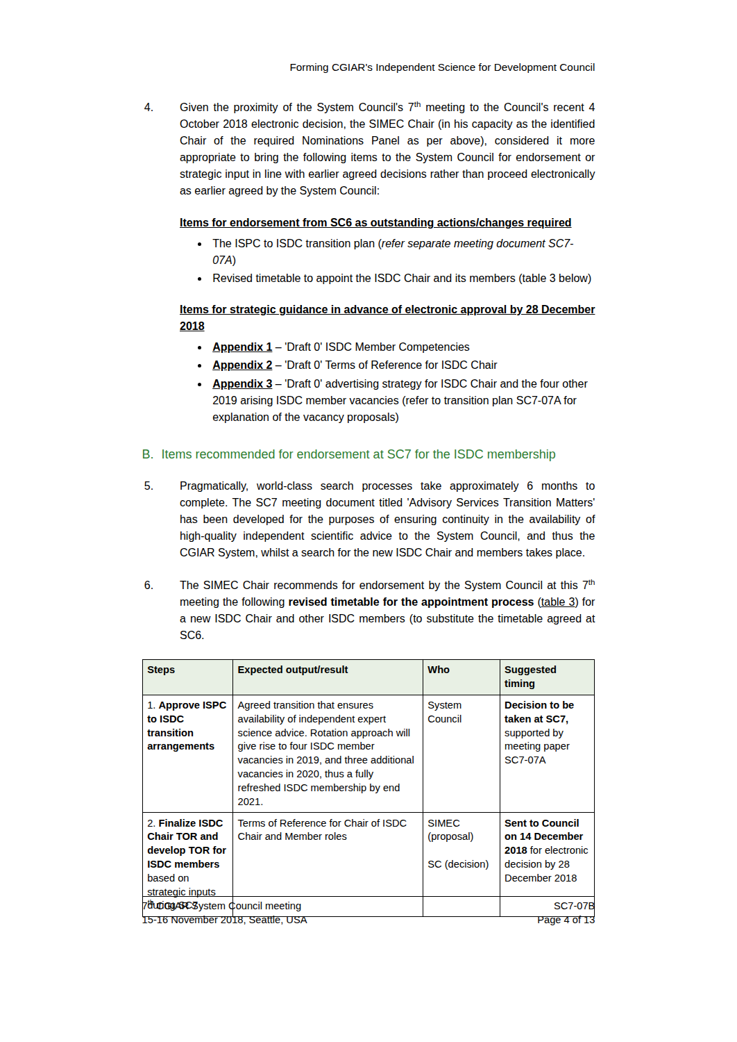Forming CGIAR's Independent Science for Development Council
4.
Given the proximity of the System Council's 7th meeting to the Council's recent 4 October 2018 electronic decision, the SIMEC Chair (in his capacity as the identified Chair of the required Nominations Panel as per above), considered it more appropriate to bring the following items to the System Council for endorsement or strategic input in line with earlier agreed decisions rather than proceed electronically as earlier agreed by the System Council:
Items for endorsement from SC6 as outstanding actions/changes required
The ISPC to ISDC transition plan (refer separate meeting document SC7-07A)
Revised timetable to appoint the ISDC Chair and its members (table 3 below)
Items for strategic guidance in advance of electronic approval by 28 December 2018
Appendix 1 – 'Draft 0' ISDC Member Competencies
Appendix 2 – 'Draft 0' Terms of Reference for ISDC Chair
Appendix 3 – 'Draft 0' advertising strategy for ISDC Chair and the four other 2019 arising ISDC member vacancies (refer to transition plan SC7-07A for explanation of the vacancy proposals)
B. Items recommended for endorsement at SC7 for the ISDC membership
5.
Pragmatically, world-class search processes take approximately 6 months to complete. The SC7 meeting document titled 'Advisory Services Transition Matters' has been developed for the purposes of ensuring continuity in the availability of high-quality independent scientific advice to the System Council, and thus the CGIAR System, whilst a search for the new ISDC Chair and members takes place.
6.
The SIMEC Chair recommends for endorsement by the System Council at this 7th meeting the following revised timetable for the appointment process (table 3) for a new ISDC Chair and other ISDC members (to substitute the timetable agreed at SC6.
| Steps | Expected output/result | Who | Suggested timing |
| --- | --- | --- | --- |
| 1. Approve ISPC to ISDC transition arrangements | Agreed transition that ensures availability of independent expert science advice. Rotation approach will give rise to four ISDC member vacancies in 2019, and three additional vacancies in 2020, thus a fully refreshed ISDC membership by end 2021. | System Council | Decision to be taken at SC7, supported by meeting paper SC7-07A |
| 2. Finalize ISDC Chair TOR and develop TOR for ISDC members based on strategic inputs during SC7 | Terms of Reference for Chair of ISDC Chair and Member roles | SIMEC (proposal) SC (decision) | Sent to Council on 14 December 2018 for electronic decision by 28 December 2018 |
7th CGIAR System Council meeting
15-16 November 2018, Seattle, USA
SC7-07B
Page 4 of 13